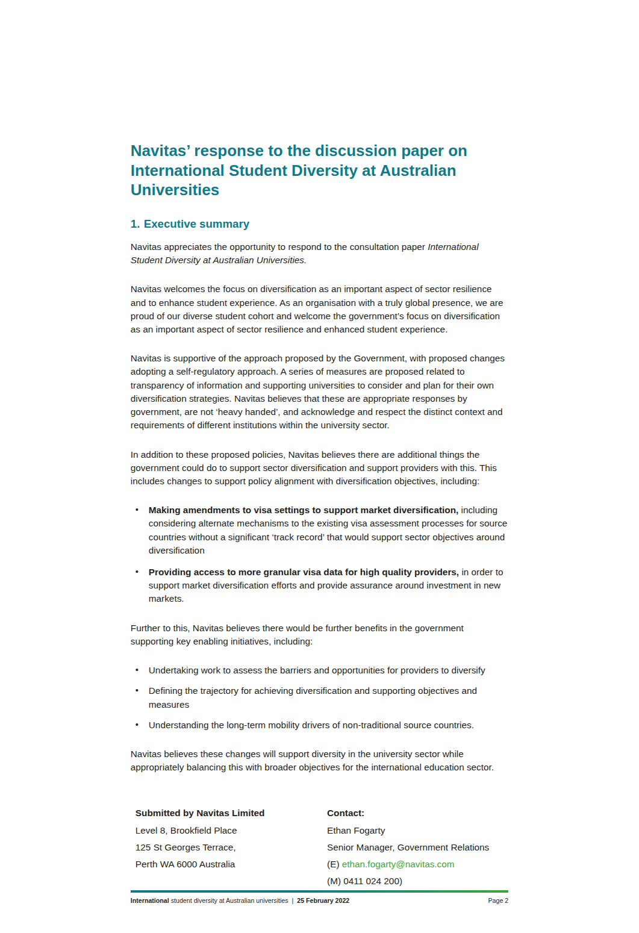Navitas’ response to the discussion paper on International Student Diversity at Australian Universities
1. Executive summary
Navitas appreciates the opportunity to respond to the consultation paper International Student Diversity at Australian Universities.
Navitas welcomes the focus on diversification as an important aspect of sector resilience and to enhance student experience. As an organisation with a truly global presence, we are proud of our diverse student cohort and welcome the government’s focus on diversification as an important aspect of sector resilience and enhanced student experience.
Navitas is supportive of the approach proposed by the Government, with proposed changes adopting a self-regulatory approach. A series of measures are proposed related to transparency of information and supporting universities to consider and plan for their own diversification strategies. Navitas believes that these are appropriate responses by government, are not ‘heavy handed’, and acknowledge and respect the distinct context and requirements of different institutions within the university sector.
In addition to these proposed policies, Navitas believes there are additional things the government could do to support sector diversification and support providers with this. This includes changes to support policy alignment with diversification objectives, including:
Making amendments to visa settings to support market diversification, including considering alternate mechanisms to the existing visa assessment processes for source countries without a significant ‘track record’ that would support sector objectives around diversification
Providing access to more granular visa data for high quality providers, in order to support market diversification efforts and provide assurance around investment in new markets.
Further to this, Navitas believes there would be further benefits in the government supporting key enabling initiatives, including:
Undertaking work to assess the barriers and opportunities for providers to diversify
Defining the trajectory for achieving diversification and supporting objectives and measures
Understanding the long-term mobility drivers of non-traditional source countries.
Navitas believes these changes will support diversity in the university sector while appropriately balancing this with broader objectives for the international education sector.
Submitted by Navitas Limited Level 8, Brookfield Place 125 St Georges Terrace, Perth WA 6000 Australia
Contact: Ethan Fogarty Senior Manager, Government Relations (E) ethan.fogarty@navitas.com (M) 0411 024 200)
International student diversity at Australian universities | 25 February 2022
Page 2